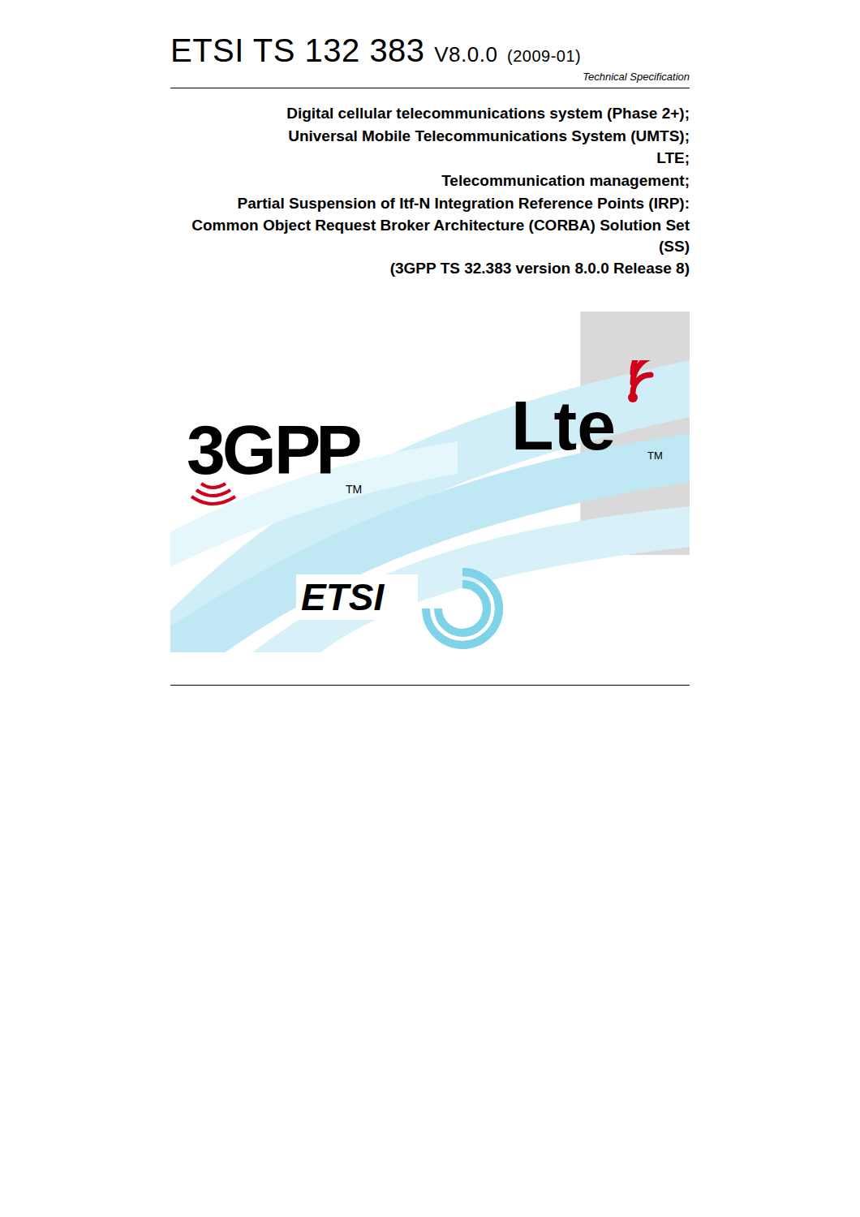ETSI TS 132 383 V8.0.0 (2009-01)
Technical Specification
Digital cellular telecommunications system (Phase 2+);
Universal Mobile Telecommunications System (UMTS);
LTE;
Telecommunication management;
Partial Suspension of Itf-N Integration Reference Points (IRP):
Common Object Request Broker Architecture (CORBA) Solution Set (SS)
(3GPP TS 32.383 version 8.0.0 Release 8)
3G PP TM
Lte TM
ETSI